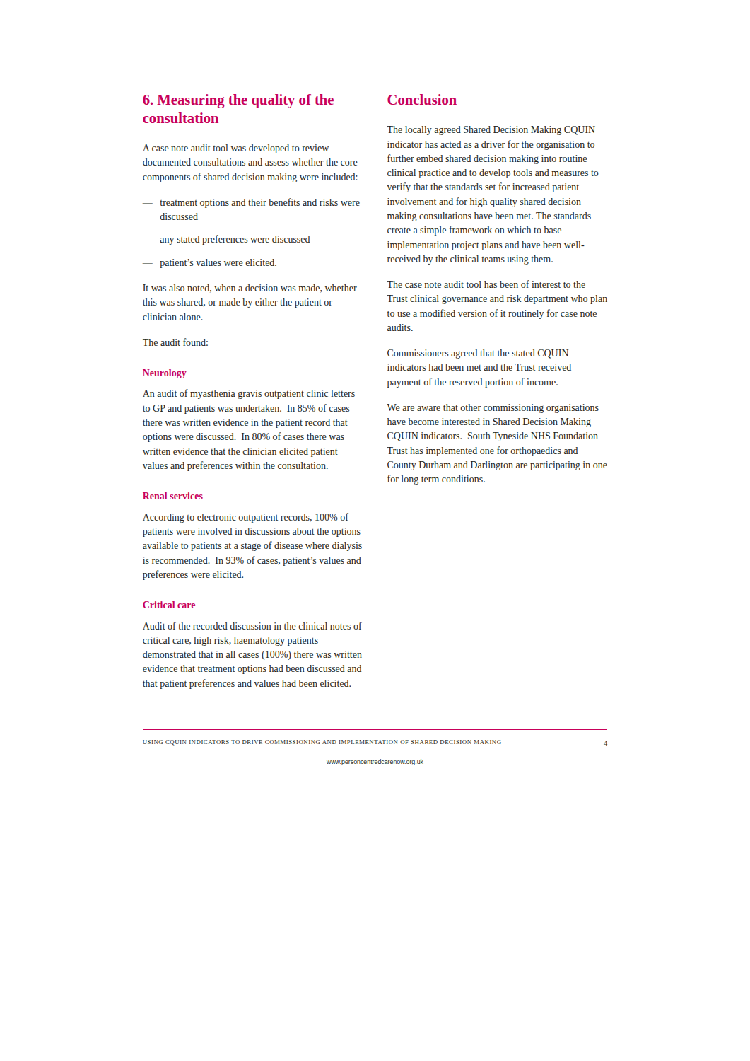6. Measuring the quality of the consultation
A case note audit tool was developed to review documented consultations and assess whether the core components of shared decision making were included:
treatment options and their benefits and risks were discussed
any stated preferences were discussed
patient’s values were elicited.
It was also noted, when a decision was made, whether this was shared, or made by either the patient or clinician alone.
The audit found:
Neurology
An audit of myasthenia gravis outpatient clinic letters to GP and patients was undertaken. In 85% of cases there was written evidence in the patient record that options were discussed. In 80% of cases there was written evidence that the clinician elicited patient values and preferences within the consultation.
Renal services
According to electronic outpatient records, 100% of patients were involved in discussions about the options available to patients at a stage of disease where dialysis is recommended. In 93% of cases, patient’s values and preferences were elicited.
Critical care
Audit of the recorded discussion in the clinical notes of critical care, high risk, haematology patients demonstrated that in all cases (100%) there was written evidence that treatment options had been discussed and that patient preferences and values had been elicited.
Conclusion
The locally agreed Shared Decision Making CQUIN indicator has acted as a driver for the organisation to further embed shared decision making into routine clinical practice and to develop tools and measures to verify that the standards set for increased patient involvement and for high quality shared decision making consultations have been met. The standards create a simple framework on which to base implementation project plans and have been well-received by the clinical teams using them.
The case note audit tool has been of interest to the Trust clinical governance and risk department who plan to use a modified version of it routinely for case note audits.
Commissioners agreed that the stated CQUIN indicators had been met and the Trust received payment of the reserved portion of income.
We are aware that other commissioning organisations have become interested in Shared Decision Making CQUIN indicators. South Tyneside NHS Foundation Trust has implemented one for orthopaedics and County Durham and Darlington are participating in one for long term conditions.
Using CQUIN indicators to drive commissioning and implementation of shared decision making
4
www.personcentredcarenow.org.uk